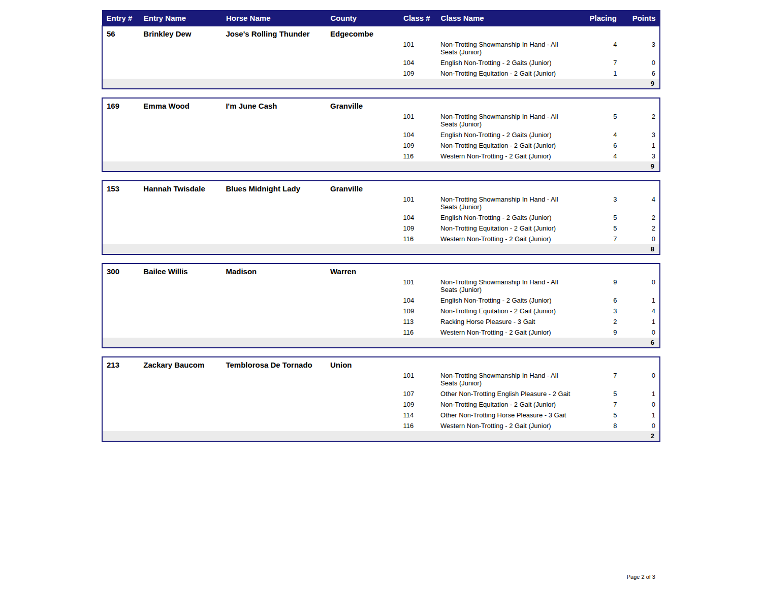| Entry # | Entry Name | Horse Name | County | Class # | Class Name | Placing | Points |
| --- | --- | --- | --- | --- | --- | --- | --- |
| 56 | Brinkley Dew | Jose's Rolling Thunder | Edgecombe | | | | |
| | | | | 101 | Non-Trotting Showmanship In Hand - All Seats (Junior) | 4 | 3 |
| | | | | 104 | English Non-Trotting - 2 Gaits (Junior) | 7 | 0 |
| | | | | 109 | Non-Trotting Equitation - 2 Gait (Junior) | 1 | 6 |
| 9 |
| 169 | Emma Wood | I'm June Cash | Granville | | | | |
| | | | | 101 | Non-Trotting Showmanship In Hand - All Seats (Junior) | 5 | 2 |
| | | | | 104 | English Non-Trotting - 2 Gaits (Junior) | 4 | 3 |
| | | | | 109 | Non-Trotting Equitation - 2 Gait (Junior) | 6 | 1 |
| | | | | 116 | Western Non-Trotting - 2 Gait (Junior) | 4 | 3 |
| 9 |
| 153 | Hannah Twisdale | Blues Midnight Lady | Granville | | | | |
| | | | | 101 | Non-Trotting Showmanship In Hand - All Seats (Junior) | 3 | 4 |
| | | | | 104 | English Non-Trotting - 2 Gaits (Junior) | 5 | 2 |
| | | | | 109 | Non-Trotting Equitation - 2 Gait (Junior) | 5 | 2 |
| | | | | 116 | Western Non-Trotting - 2 Gait (Junior) | 7 | 0 |
| 8 |
| 300 | Bailee Willis | Madison | Warren | | | | |
| | | | | 101 | Non-Trotting Showmanship In Hand - All Seats (Junior) | 9 | 0 |
| | | | | 104 | English Non-Trotting - 2 Gaits (Junior) | 6 | 1 |
| | | | | 109 | Non-Trotting Equitation - 2 Gait (Junior) | 3 | 4 |
| | | | | 113 | Racking Horse Pleasure - 3 Gait | 2 | 1 |
| | | | | 116 | Western Non-Trotting - 2 Gait (Junior) | 9 | 0 |
| 6 |
| 213 | Zackary Baucom | Temblorosa De Tornado | Union | | | | |
| | | | | 101 | Non-Trotting Showmanship In Hand - All Seats (Junior) | 7 | 0 |
| | | | | 107 | Other Non-Trotting English Pleasure - 2 Gait | 5 | 1 |
| | | | | 109 | Non-Trotting Equitation - 2 Gait (Junior) | 7 | 0 |
| | | | | 114 | Other Non-Trotting Horse Pleasure - 3 Gait | 5 | 1 |
| | | | | 116 | Western Non-Trotting - 2 Gait (Junior) | 8 | 0 |
| 2 |
Page 2 of 3